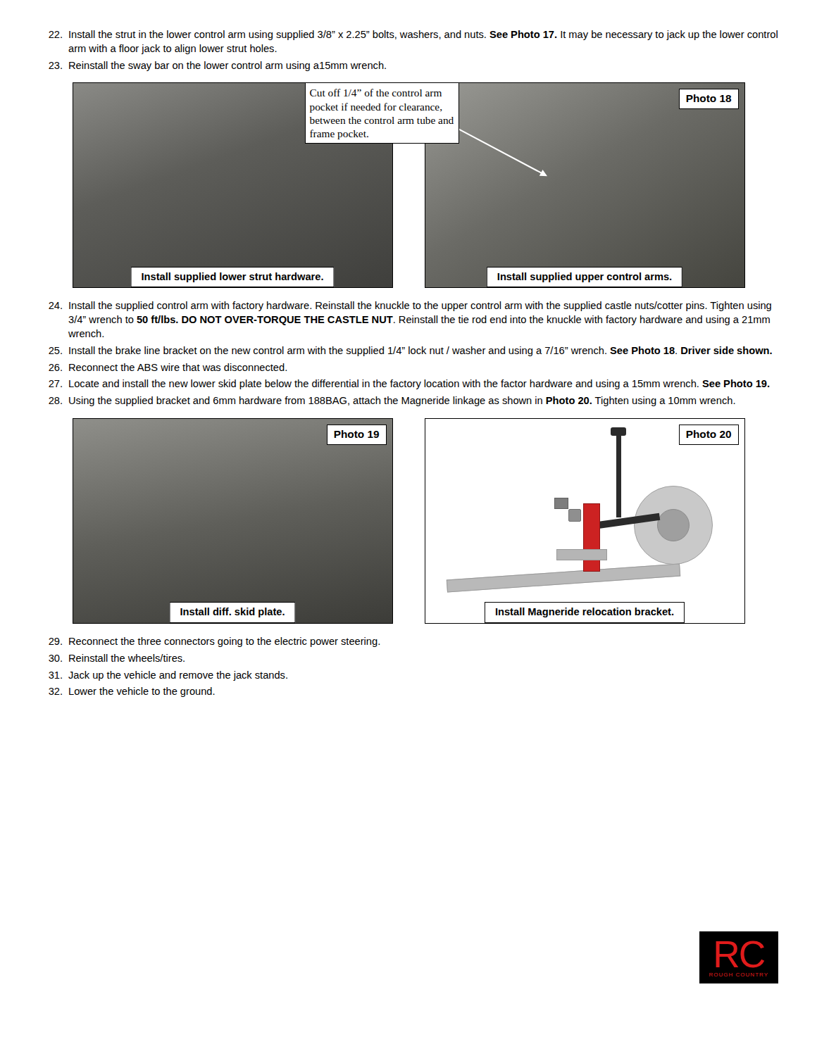22. Install the strut in the lower control arm using supplied 3/8” x 2.25” bolts, washers, and nuts. See Photo 17. It may be necessary to jack up the lower control arm with a floor jack to align lower strut holes.
23. Reinstall the sway bar on the lower control arm using a15mm wrench.
Photo 17
Install supplied lower strut hardware.
Cut off 1/4” of the control arm pocket if needed for clearance, between the control arm tube and frame pocket.
Photo 18
Install supplied upper control arms.
24. Install the supplied control arm with factory hardware. Reinstall the knuckle to the upper control arm with the supplied castle nuts/cotter pins. Tighten using 3/4” wrench to 50 ft/lbs. DO NOT OVER-TORQUE THE CASTLE NUT. Reinstall the tie rod end into the knuckle with factory hardware and using a 21mm wrench.
25. Install the brake line bracket on the new control arm with the supplied 1/4” lock nut / washer and using a 7/16” wrench. See Photo 18. Driver side shown.
26. Reconnect the ABS wire that was disconnected.
27. Locate and install the new lower skid plate below the differential in the factory location with the factor hardware and using a 15mm wrench. See Photo 19.
28. Using the supplied bracket and 6mm hardware from 188BAG, attach the Magneride linkage as shown in Photo 20. Tighten using a 10mm wrench.
Photo 19
Install diff. skid plate.
Photo 20
Install Magneride relocation bracket.
29. Reconnect the three connectors going to the electric power steering.
30. Reinstall the wheels/tires.
31. Jack up the vehicle and remove the jack stands.
32. Lower the vehicle to the ground.
RC
ROUGH COUNTRY